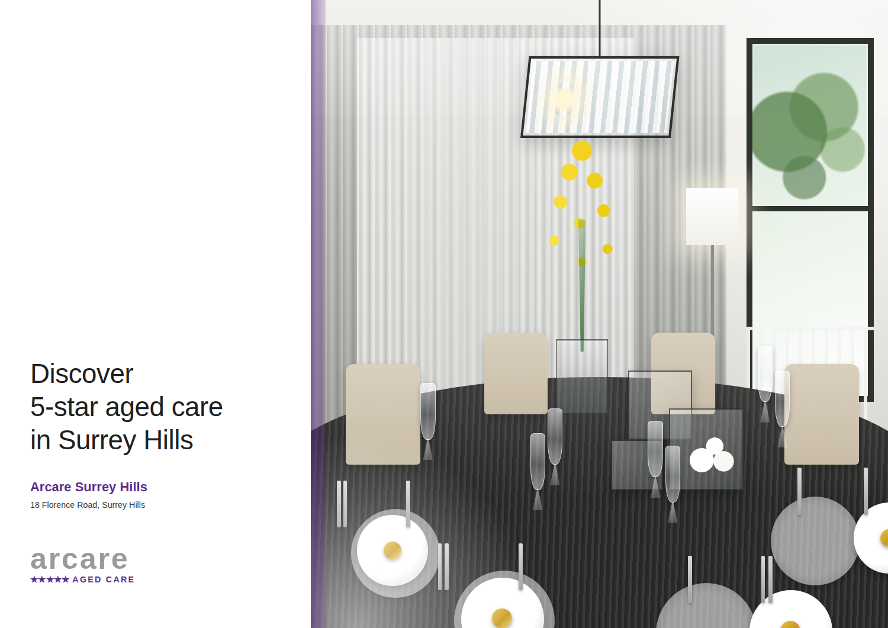Discover
5-star aged care
in Surrey Hills
Arcare Surrey Hills
18 Florence Road, Surrey Hills
arcare ★★★★★ AGED CARE